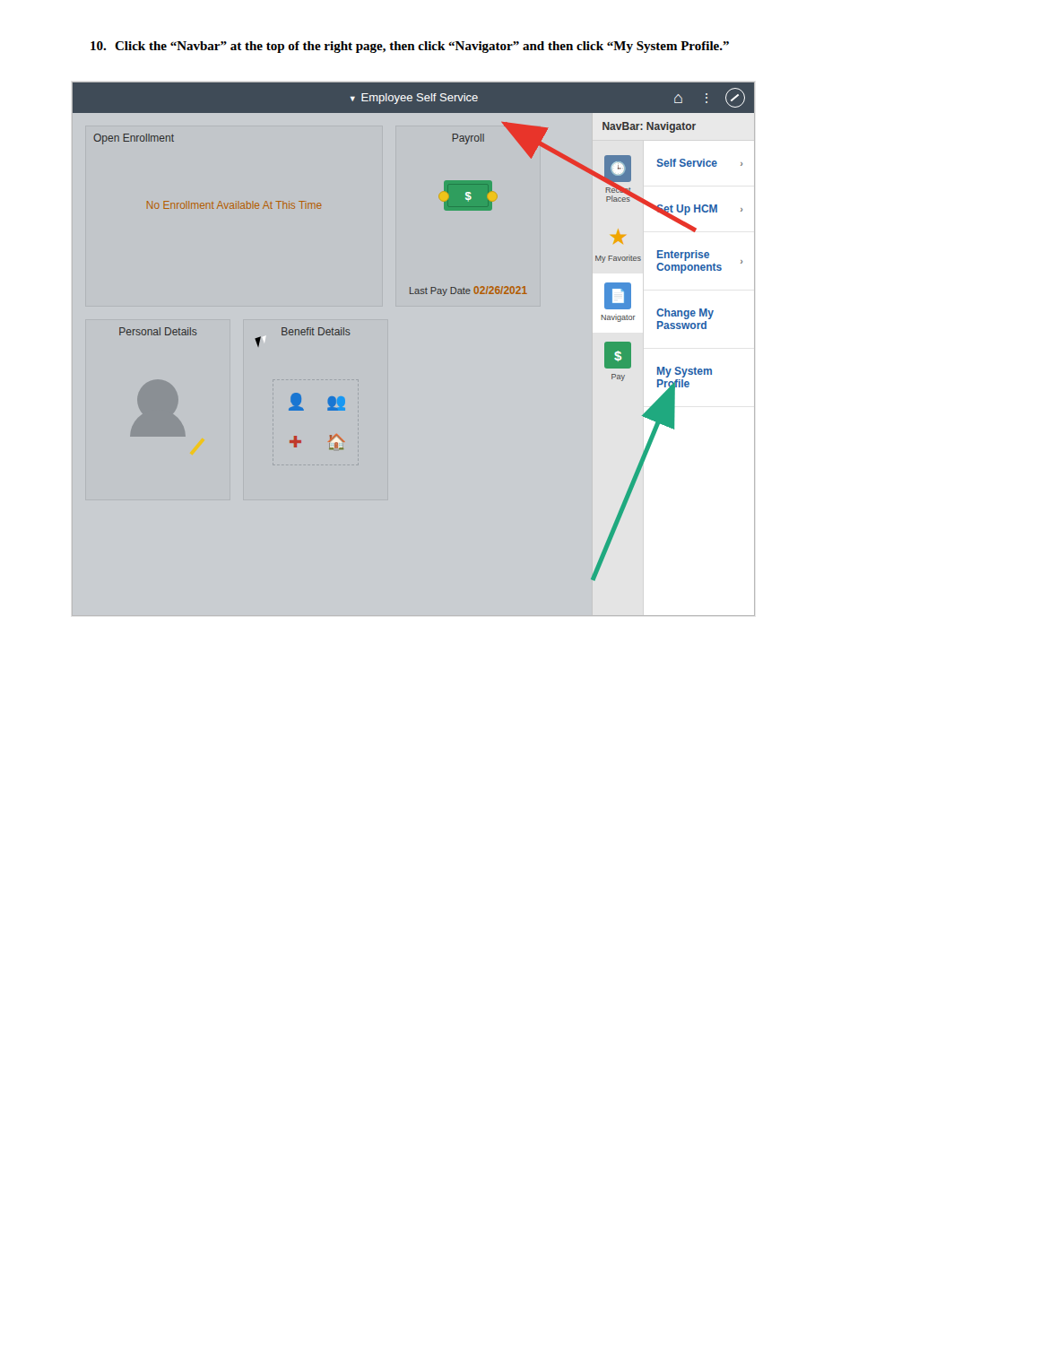10. Click the “Navbar” at the top of the right page, then click “Navigator” and then click “My System Profile.”
Employee Self Service ⋮
Open Enrollment
No Enrollment Available At This Time
Payroll
Last Pay Date 02/26/2021
Personal Details
Benefit Details
👤
👥
✚
🏠
NavBar: Navigator
Recent Places
My Favorites
Navigator
Pay
Self Service›
Set Up HCM›
Enterprise Components›
Change My Password
My System Profile